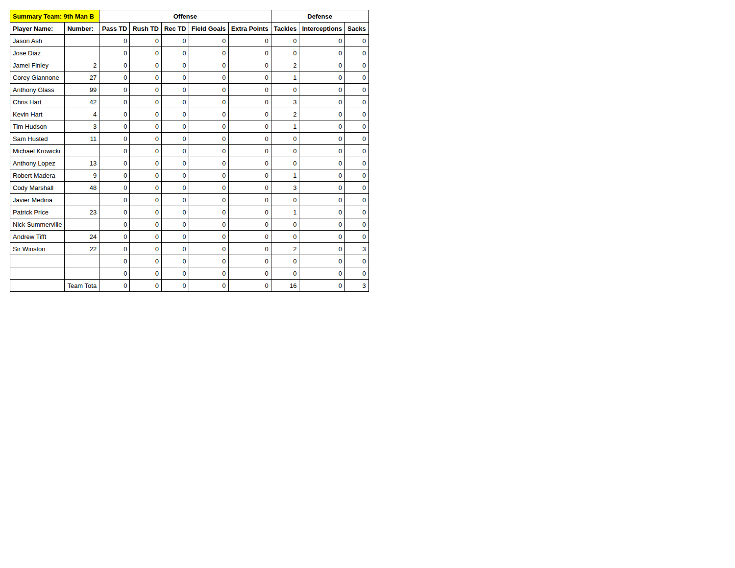| Summary Team: 9th Man B | Offense | Defense |
| Player Name: | Number: | Pass TD | Rush TD | Rec TD | Field Goals | Extra Points | Tackles | Interceptions | Sacks |
| Jason Ash | | 0 | 0 | 0 | 0 | 0 | 0 | 0 | 0 |
| Jose Diaz | | 0 | 0 | 0 | 0 | 0 | 0 | 0 | 0 |
| Jamel Finley | 2 | 0 | 0 | 0 | 0 | 0 | 2 | 0 | 0 |
| Corey Giannone | 27 | 0 | 0 | 0 | 0 | 0 | 1 | 0 | 0 |
| Anthony Glass | 99 | 0 | 0 | 0 | 0 | 0 | 0 | 0 | 0 |
| Chris Hart | 42 | 0 | 0 | 0 | 0 | 0 | 3 | 0 | 0 |
| Kevin Hart | 4 | 0 | 0 | 0 | 0 | 0 | 2 | 0 | 0 |
| Tim Hudson | 3 | 0 | 0 | 0 | 0 | 0 | 1 | 0 | 0 |
| Sam Husted | 11 | 0 | 0 | 0 | 0 | 0 | 0 | 0 | 0 |
| Michael Krowicki | | 0 | 0 | 0 | 0 | 0 | 0 | 0 | 0 |
| Anthony Lopez | 13 | 0 | 0 | 0 | 0 | 0 | 0 | 0 | 0 |
| Robert Madera | 9 | 0 | 0 | 0 | 0 | 0 | 1 | 0 | 0 |
| Cody Marshall | 48 | 0 | 0 | 0 | 0 | 0 | 3 | 0 | 0 |
| Javier Medina | | 0 | 0 | 0 | 0 | 0 | 0 | 0 | 0 |
| Patrick Price | 23 | 0 | 0 | 0 | 0 | 0 | 1 | 0 | 0 |
| Nick Summerville | | 0 | 0 | 0 | 0 | 0 | 0 | 0 | 0 |
| Andrew Tifft | 24 | 0 | 0 | 0 | 0 | 0 | 0 | 0 | 0 |
| Sir Winston | 22 | 0 | 0 | 0 | 0 | 0 | 2 | 0 | 3 |
| | | 0 | 0 | 0 | 0 | 0 | 0 | 0 | 0 |
| | | 0 | 0 | 0 | 0 | 0 | 0 | 0 | 0 |
| | Team Tota | 0 | 0 | 0 | 0 | 0 | 16 | 0 | 3 |